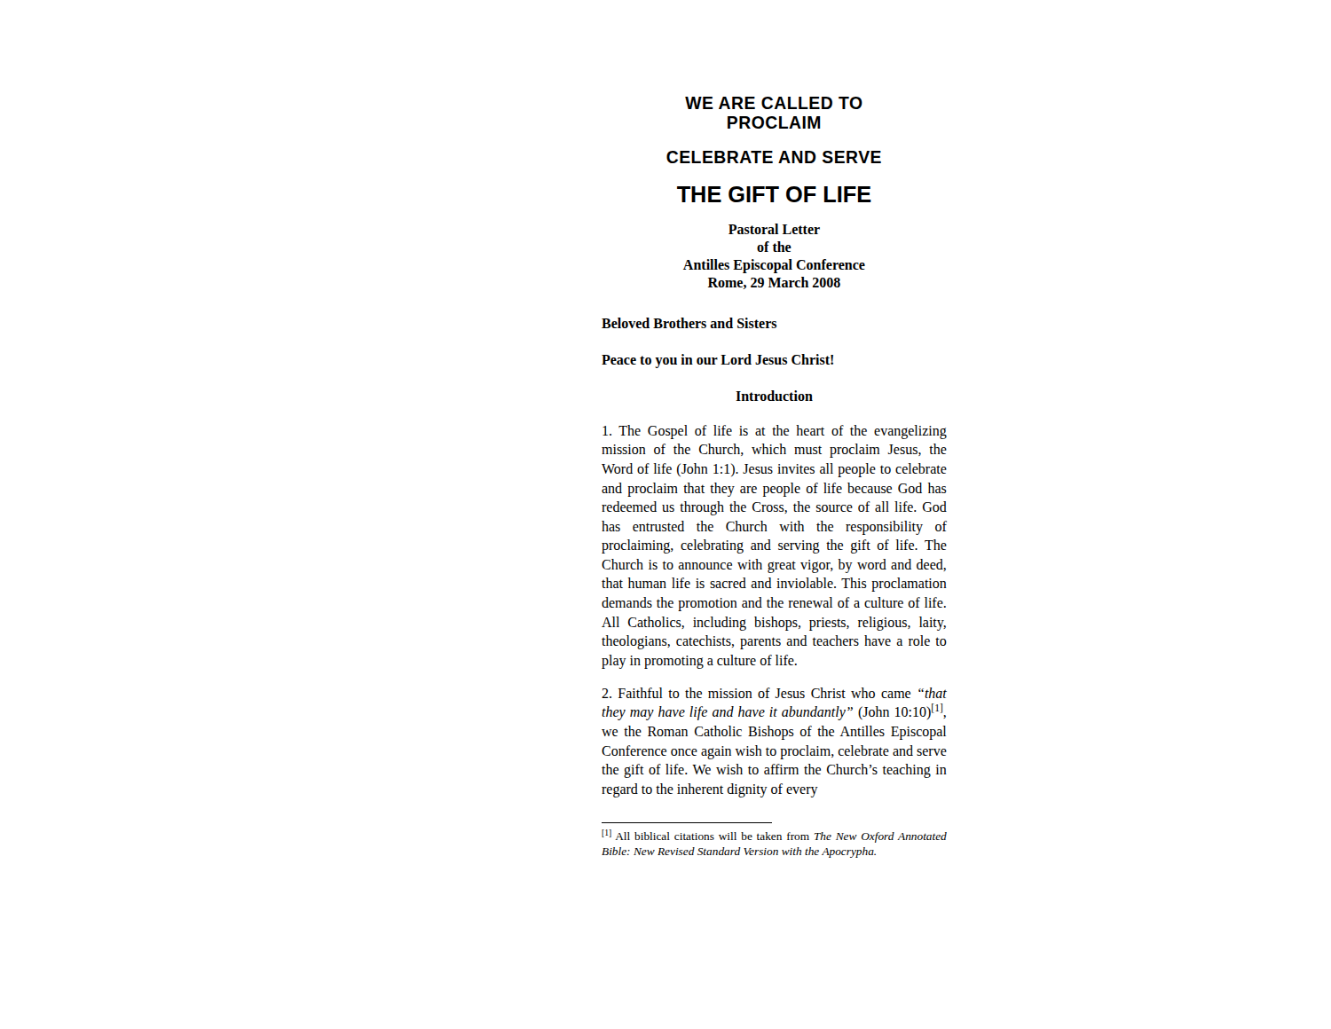We are called to
proclaim
Celebrate and serve
The gift of life
Pastoral Letter
of the
Antilles Episcopal Conference
Rome, 29 March 2008
Beloved Brothers and Sisters
Peace to you in our Lord Jesus Christ!
Introduction
1. The Gospel of life is at the heart of the evangelizing mission of the Church, which must proclaim Jesus, the Word of life (John 1:1). Jesus invites all people to celebrate and proclaim that they are people of life because God has redeemed us through the Cross, the source of all life. God has entrusted the Church with the responsibility of proclaiming, celebrating and serving the gift of life. The Church is to announce with great vigor, by word and deed, that human life is sacred and inviolable. This proclamation demands the promotion and the renewal of a culture of life. All Catholics, including bishops, priests, religious, laity, theologians, catechists, parents and teachers have a role to play in promoting a culture of life.
2. Faithful to the mission of Jesus Christ who came “that they may have life and have it abundantly” (John 10:10)[1], we the Roman Catholic Bishops of the Antilles Episcopal Conference once again wish to proclaim, celebrate and serve the gift of life. We wish to affirm the Church’s teaching in regard to the inherent dignity of every
[1] All biblical citations will be taken from The New Oxford Annotated Bible: New Revised Standard Version with the Apocrypha.